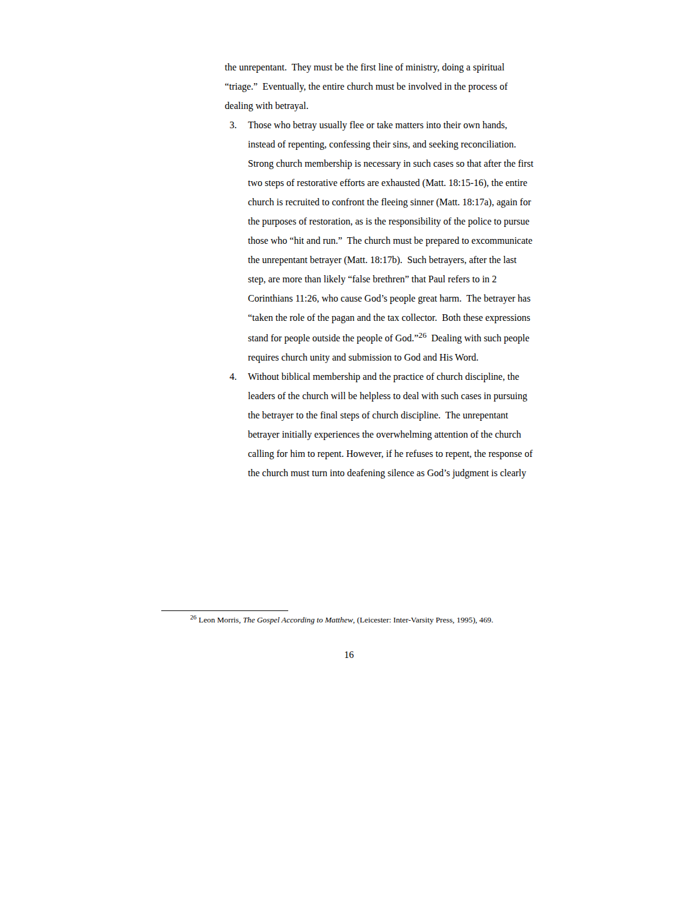the unrepentant. They must be the first line of ministry, doing a spiritual “triage.” Eventually, the entire church must be involved in the process of dealing with betrayal.
Those who betray usually flee or take matters into their own hands, instead of repenting, confessing their sins, and seeking reconciliation. Strong church membership is necessary in such cases so that after the first two steps of restorative efforts are exhausted (Matt. 18:15-16), the entire church is recruited to confront the fleeing sinner (Matt. 18:17a), again for the purposes of restoration, as is the responsibility of the police to pursue those who “hit and run.” The church must be prepared to excommunicate the unrepentant betrayer (Matt. 18:17b). Such betrayers, after the last step, are more than likely “false brethren” that Paul refers to in 2 Corinthians 11:26, who cause God’s people great harm. The betrayer has “taken the role of the pagan and the tax collector. Both these expressions stand for people outside the people of God.”26 Dealing with such people requires church unity and submission to God and His Word.
Without biblical membership and the practice of church discipline, the leaders of the church will be helpless to deal with such cases in pursuing the betrayer to the final steps of church discipline. The unrepentant betrayer initially experiences the overwhelming attention of the church calling for him to repent. However, if he refuses to repent, the response of the church must turn into deafening silence as God’s judgment is clearly
26 Leon Morris, The Gospel According to Matthew, (Leicester: Inter-Varsity Press, 1995), 469.
16